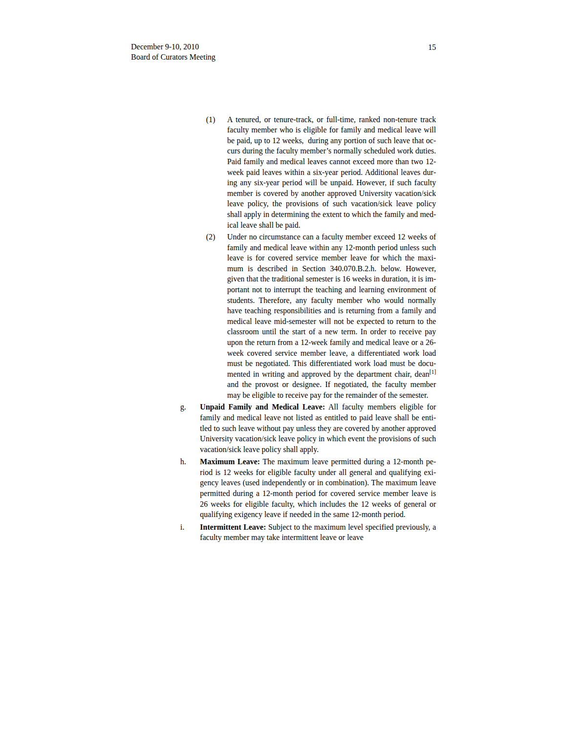December 9-10, 2010
Board of Curators Meeting
15
(1) A tenured, or tenure-track, or full-time, ranked non-tenure track faculty member who is eligible for family and medical leave will be paid, up to 12 weeks, during any portion of such leave that occurs during the faculty member’s normally scheduled work duties. Paid family and medical leaves cannot exceed more than two 12-week paid leaves within a six-year period. Additional leaves during any six-year period will be unpaid. However, if such faculty member is covered by another approved University vacation/sick leave policy, the provisions of such vacation/sick leave policy shall apply in determining the extent to which the family and medical leave shall be paid.
(2) Under no circumstance can a faculty member exceed 12 weeks of family and medical leave within any 12-month period unless such leave is for covered service member leave for which the maximum is described in Section 340.070.B.2.h. below. However, given that the traditional semester is 16 weeks in duration, it is important not to interrupt the teaching and learning environment of students. Therefore, any faculty member who would normally have teaching responsibilities and is returning from a family and medical leave mid-semester will not be expected to return to the classroom until the start of a new term. In order to receive pay upon the return from a 12-week family and medical leave or a 26-week covered service member leave, a differentiated work load must be negotiated. This differentiated work load must be documented in writing and approved by the department chair, dean[1] and the provost or designee. If negotiated, the faculty member may be eligible to receive pay for the remainder of the semester.
g. Unpaid Family and Medical Leave: All faculty members eligible for family and medical leave not listed as entitled to paid leave shall be entitled to such leave without pay unless they are covered by another approved University vacation/sick leave policy in which event the provisions of such vacation/sick leave policy shall apply.
h. Maximum Leave: The maximum leave permitted during a 12-month period is 12 weeks for eligible faculty under all general and qualifying exigency leaves (used independently or in combination). The maximum leave permitted during a 12-month period for covered service member leave is 26 weeks for eligible faculty, which includes the 12 weeks of general or qualifying exigency leave if needed in the same 12-month period.
i. Intermittent Leave: Subject to the maximum level specified previously, a faculty member may take intermittent leave or leave